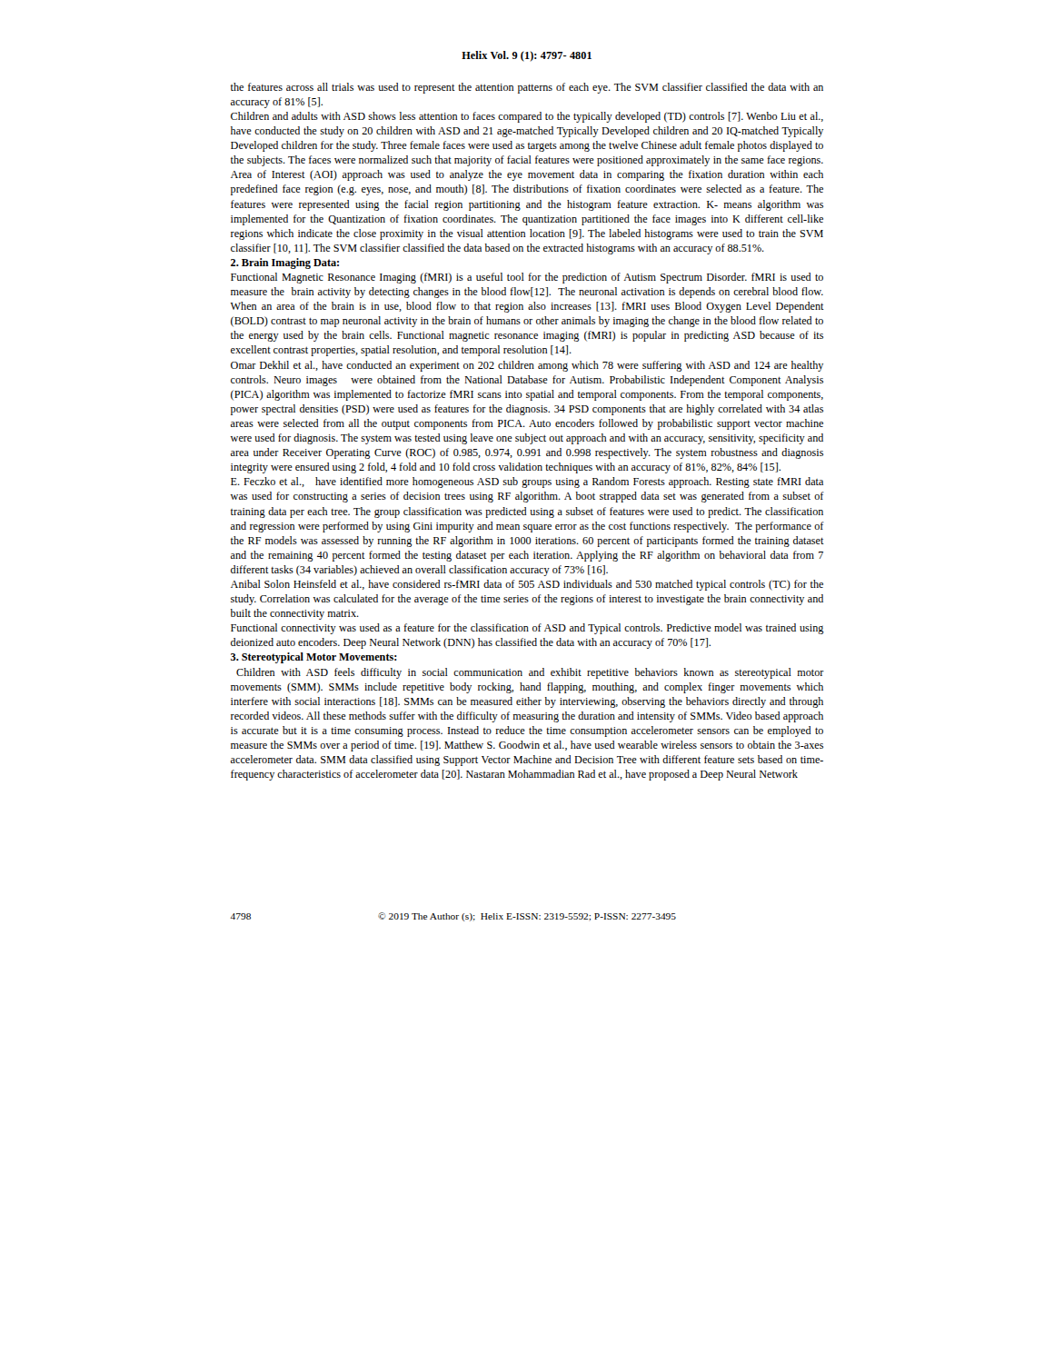Helix Vol. 9 (1): 4797- 4801
the features across all trials was used to represent the attention patterns of each eye. The SVM classifier classified the data with an accuracy of 81% [5].
Children and adults with ASD shows less attention to faces compared to the typically developed (TD) controls [7]. Wenbo Liu et al., have conducted the study on 20 children with ASD and 21 age-matched Typically Developed children and 20 IQ-matched Typically Developed children for the study. Three female faces were used as targets among the twelve Chinese adult female photos displayed to the subjects. The faces were normalized such that majority of facial features were positioned approximately in the same face regions. Area of Interest (AOI) approach was used to analyze the eye movement data in comparing the fixation duration within each predefined face region (e.g. eyes, nose, and mouth) [8]. The distributions of fixation coordinates were selected as a feature. The features were represented using the facial region partitioning and the histogram feature extraction. K- means algorithm was implemented for the Quantization of fixation coordinates. The quantization partitioned the face images into K different cell-like regions which indicate the close proximity in the visual attention location [9]. The labeled histograms were used to train the SVM classifier [10, 11]. The SVM classifier classified the data based on the extracted histograms with an accuracy of 88.51%.
2. Brain Imaging Data:
Functional Magnetic Resonance Imaging (fMRI) is a useful tool for the prediction of Autism Spectrum Disorder. fMRI is used to measure the brain activity by detecting changes in the blood flow[12]. The neuronal activation is depends on cerebral blood flow. When an area of the brain is in use, blood flow to that region also increases [13]. fMRI uses Blood Oxygen Level Dependent (BOLD) contrast to map neuronal activity in the brain of humans or other animals by imaging the change in the blood flow related to the energy used by the brain cells. Functional magnetic resonance imaging (fMRI) is popular in predicting ASD because of its excellent contrast properties, spatial resolution, and temporal resolution [14].
Omar Dekhil et al., have conducted an experiment on 202 children among which 78 were suffering with ASD and 124 are healthy controls. Neuro images were obtained from the National Database for Autism. Probabilistic Independent Component Analysis (PICA) algorithm was implemented to factorize fMRI scans into spatial and temporal components. From the temporal components, power spectral densities (PSD) were used as features for the diagnosis. 34 PSD components that are highly correlated with 34 atlas areas were selected from all the output components from PICA. Auto encoders followed by probabilistic support vector machine were used for diagnosis. The system was tested using leave one subject out approach and with an accuracy, sensitivity, specificity and area under Receiver Operating Curve (ROC) of 0.985, 0.974, 0.991 and 0.998 respectively. The system robustness and diagnosis integrity were ensured using 2 fold, 4 fold and 10 fold cross validation techniques with an accuracy of 81%, 82%, 84% [15].
E. Feczko et al., have identified more homogeneous ASD sub groups using a Random Forests approach. Resting state fMRI data was used for constructing a series of decision trees using RF algorithm. A boot strapped data set was generated from a subset of training data per each tree. The group classification was predicted using a subset of features were used to predict. The classification and regression were performed by using Gini impurity and mean square error as the cost functions respectively. The performance of the RF models was assessed by running the RF algorithm in 1000 iterations. 60 percent of participants formed the training dataset and the remaining 40 percent formed the testing dataset per each iteration. Applying the RF algorithm on behavioral data from 7 different tasks (34 variables) achieved an overall classification accuracy of 73% [16].
Anibal Solon Heinsfeld et al., have considered rs-fMRI data of 505 ASD individuals and 530 matched typical controls (TC) for the study. Correlation was calculated for the average of the time series of the regions of interest to investigate the brain connectivity and built the connectivity matrix.
Functional connectivity was used as a feature for the classification of ASD and Typical controls. Predictive model was trained using deionized auto encoders. Deep Neural Network (DNN) has classified the data with an accuracy of 70% [17].
3. Stereotypical Motor Movements:
Children with ASD feels difficulty in social communication and exhibit repetitive behaviors known as stereotypical motor movements (SMM). SMMs include repetitive body rocking, hand flapping, mouthing, and complex finger movements which interfere with social interactions [18]. SMMs can be measured either by interviewing, observing the behaviors directly and through recorded videos. All these methods suffer with the difficulty of measuring the duration and intensity of SMMs. Video based approach is accurate but it is a time consuming process. Instead to reduce the time consumption accelerometer sensors can be employed to measure the SMMs over a period of time. [19]. Matthew S. Goodwin et al., have used wearable wireless sensors to obtain the 3-axes accelerometer data. SMM data classified using Support Vector Machine and Decision Tree with different feature sets based on time-frequency characteristics of accelerometer data [20]. Nastaran Mohammadian Rad et al., have proposed a Deep Neural Network
4798 © 2019 The Author (s); Helix E-ISSN: 2319-5592; P-ISSN: 2277-3495